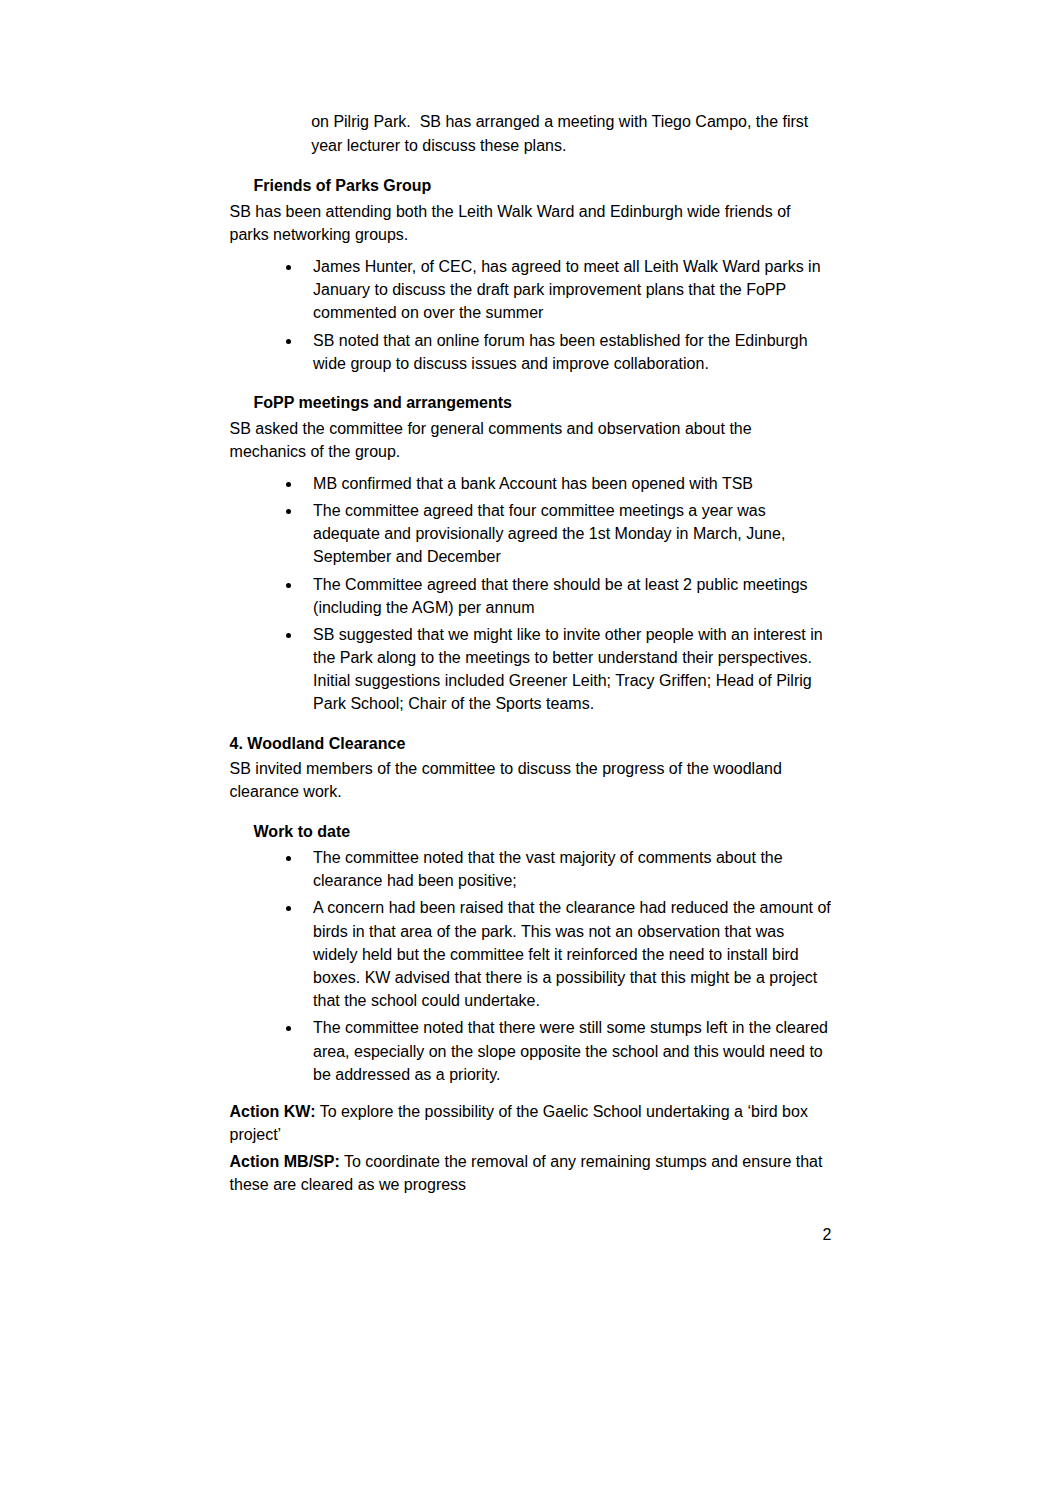on Pilrig Park. SB has arranged a meeting with Tiego Campo, the first year lecturer to discuss these plans.
Friends of Parks Group
SB has been attending both the Leith Walk Ward and Edinburgh wide friends of parks networking groups.
James Hunter, of CEC, has agreed to meet all Leith Walk Ward parks in January to discuss the draft park improvement plans that the FoPP commented on over the summer
SB noted that an online forum has been established for the Edinburgh wide group to discuss issues and improve collaboration.
FoPP meetings and arrangements
SB asked the committee for general comments and observation about the mechanics of the group.
MB confirmed that a bank Account has been opened with TSB
The committee agreed that four committee meetings a year was adequate and provisionally agreed the 1st Monday in March, June, September and December
The Committee agreed that there should be at least 2 public meetings (including the AGM) per annum
SB suggested that we might like to invite other people with an interest in the Park along to the meetings to better understand their perspectives. Initial suggestions included Greener Leith; Tracy Griffen; Head of Pilrig Park School; Chair of the Sports teams.
4. Woodland Clearance
SB invited members of the committee to discuss the progress of the woodland clearance work.
Work to date
The committee noted that the vast majority of comments about the clearance had been positive;
A concern had been raised that the clearance had reduced the amount of birds in that area of the park. This was not an observation that was widely held but the committee felt it reinforced the need to install bird boxes. KW advised that there is a possibility that this might be a project that the school could undertake.
The committee noted that there were still some stumps left in the cleared area, especially on the slope opposite the school and this would need to be addressed as a priority.
Action KW: To explore the possibility of the Gaelic School undertaking a ‘bird box project’
Action MB/SP: To coordinate the removal of any remaining stumps and ensure that these are cleared as we progress
2